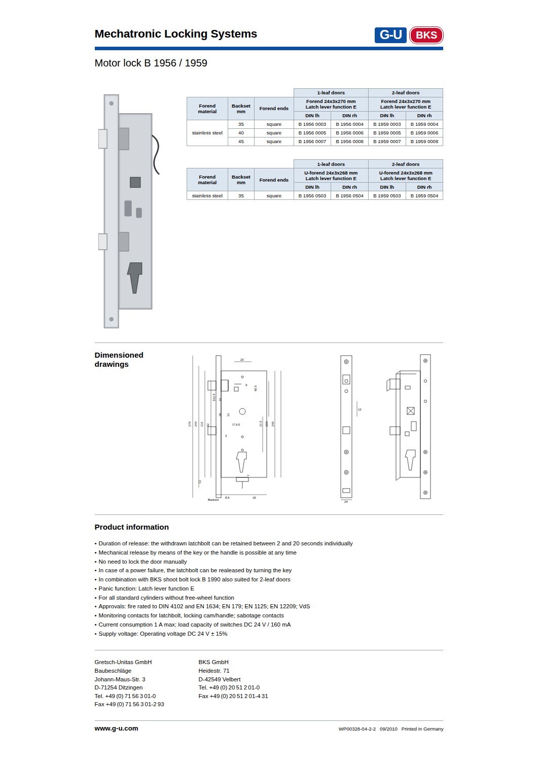Mechatronic Locking Systems
G‑U
BKS
Motor lock B 1956 / 1959
| | 1-leaf doors | 2-leaf doors |
| --- | --- | --- |
| Forend material | Backset mm | Forend ends | Forend 24x3x270 mm Latch lever function E | Forend 24x3x270 mm Latch lever function E |
| DIN lh | DIN rh | DIN lh | DIN rh |
| stainless steel | 35 | square | B 1956 0003 | B 1956 0004 | B 1959 0003 | B 1959 0004 |
| 40 | square | B 1956 0005 | B 1956 0006 | B 1959 0005 | B 1959 0006 |
| 45 | square | B 1956 0007 | B 1956 0008 | B 1959 0007 | B 1959 0008 |
| | 1-leaf doors | 2-leaf doors |
| --- | --- | --- |
| Forend material | Backset mm | Forend ends | U-forend 24x3x268 mm Latch lever function E | U-forend 24x3x268 mm Latch lever function E |
| DIN lh | DIN rh | DIN lh | DIN rh |
| stainless steel | 35 | square | B 1956 0503 | B 1956 0504 | B 1959 0503 | B 1959 0504 |
Dimensioned drawings
270 244 131 92 102.5 32 28 12 20 9 80.5 21.5 200 240 ∅ 9.5 3 13 7 8.5 15 Backset 12 24
Product information
Duration of release: the withdrawn latchbolt can be retained between 2 and 20 seconds individually
Mechanical release by means of the key or the handle is possible at any time
No need to lock the door manually
In case of a power failure, the latchbolt can be realeased by turning the key
In combination with BKS shoot bolt lock B 1990 also suited for 2-leaf doors
Panic function: Latch lever function E
For all standard cylinders without free-wheel function
Approvals: fire rated to DIN 4102 and EN 1634; EN 179; EN 1125; EN 12209; VdS
Monitoring contacts for latchbolt, locking cam/handle; sabotage contacts
Current consumption 1 A max; load capacity of switches DC 24 V / 160 mA
Supply voltage: Operating voltage DC 24 V ± 15%
Gretsch-Unitas GmbH
Baubeschläge
Johann-Maus-Str. 3
D-71254 Ditzingen
Tel. +49 (0) 71 56 3 01-0
Fax +49 (0) 71 56 3 01-2 93
BKS GmbH
Heidestr. 71
D-42549 Velbert
Tel. +49 (0) 20 51 2 01-0
Fax +49 (0) 20 51 2 01-4 31
www.g-u.com WP00328-04-2-2 09/2010 Printed in Germany